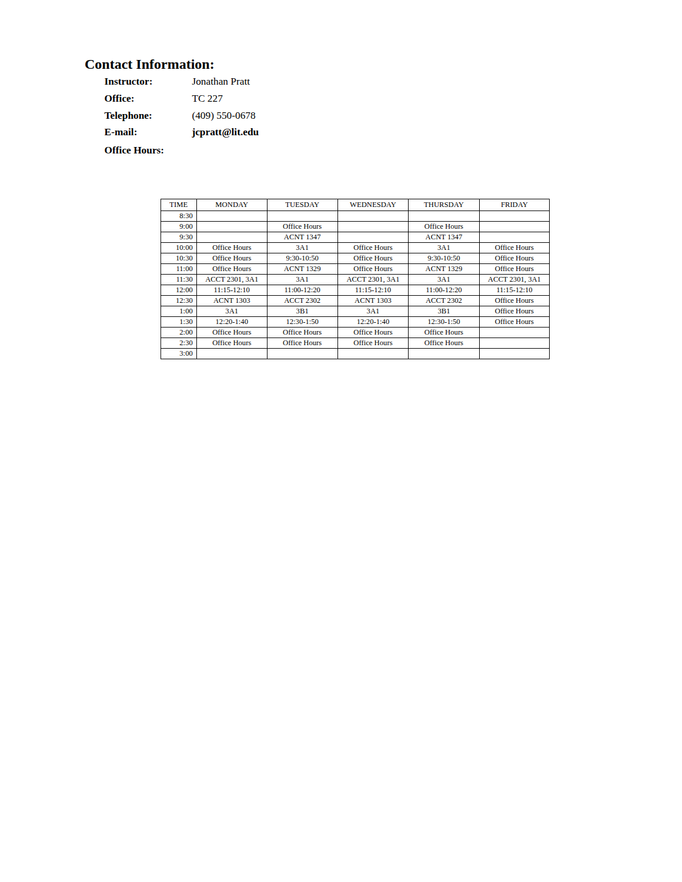Contact Information:
Instructor:
Jonathan Pratt
Office:
TC 227
Telephone:
(409) 550-0678
E-mail:
jcpratt@lit.edu
Office Hours:
| TIME | MONDAY | TUESDAY | WEDNESDAY | THURSDAY | FRIDAY |
| --- | --- | --- | --- | --- | --- |
| 8:30 | | | | | |
| 9:00 | | Office Hours | | Office Hours | |
| 9:30 | | ACNT 1347 | | ACNT 1347 | |
| 10:00 | Office Hours | 3A1 | Office Hours | 3A1 | Office Hours |
| 10:30 | Office Hours | 9:30-10:50 | Office Hours | 9:30-10:50 | Office Hours |
| 11:00 | Office Hours | ACNT 1329 | Office Hours | ACNT 1329 | Office Hours |
| 11:30 | ACCT 2301, 3A1 | 3A1 | ACCT 2301, 3A1 | 3A1 | ACCT 2301, 3A1 |
| 12:00 | 11:15-12:10 | 11:00-12:20 | 11:15-12:10 | 11:00-12:20 | 11:15-12:10 |
| 12:30 | ACNT 1303 | ACCT 2302 | ACNT 1303 | ACCT 2302 | Office Hours |
| 1:00 | 3A1 | 3B1 | 3A1 | 3B1 | Office Hours |
| 1:30 | 12:20-1:40 | 12:30-1:50 | 12:20-1:40 | 12:30-1:50 | Office Hours |
| 2:00 | Office Hours | Office Hours | Office Hours | Office Hours | |
| 2:30 | Office Hours | Office Hours | Office Hours | Office Hours | |
| 3:00 | | | | | |